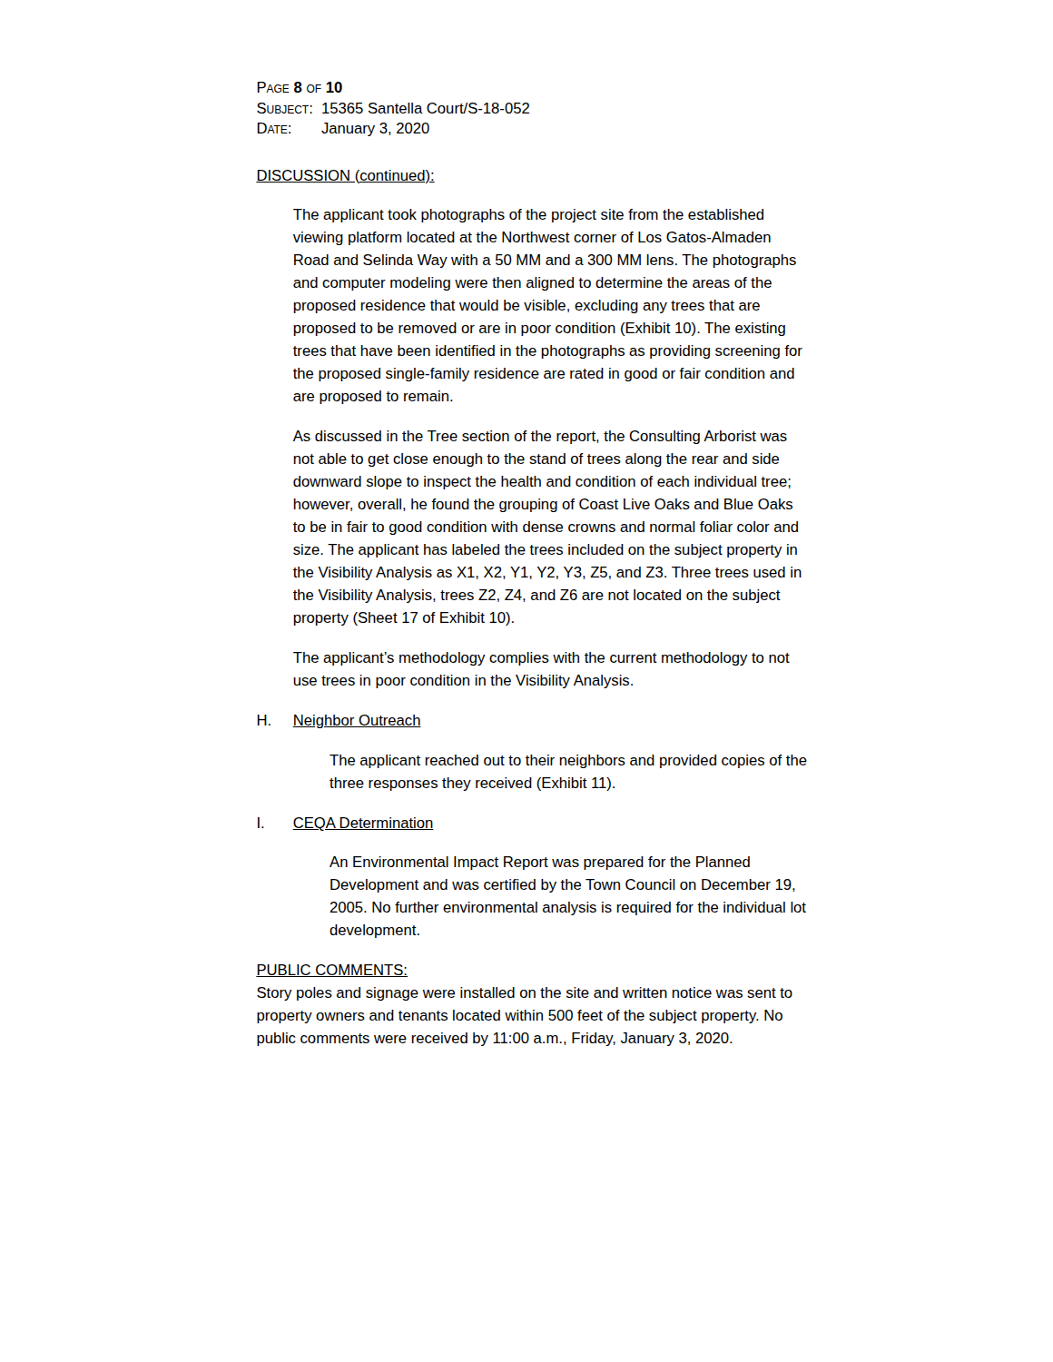Page 8 of 10
Subject: 15365 Santella Court/S-18-052
Date: January 3, 2020
DISCUSSION (continued):
The applicant took photographs of the project site from the established viewing platform located at the Northwest corner of Los Gatos-Almaden Road and Selinda Way with a 50 MM and a 300 MM lens. The photographs and computer modeling were then aligned to determine the areas of the proposed residence that would be visible, excluding any trees that are proposed to be removed or are in poor condition (Exhibit 10). The existing trees that have been identified in the photographs as providing screening for the proposed single-family residence are rated in good or fair condition and are proposed to remain.
As discussed in the Tree section of the report, the Consulting Arborist was not able to get close enough to the stand of trees along the rear and side downward slope to inspect the health and condition of each individual tree; however, overall, he found the grouping of Coast Live Oaks and Blue Oaks to be in fair to good condition with dense crowns and normal foliar color and size. The applicant has labeled the trees included on the subject property in the Visibility Analysis as X1, X2, Y1, Y2, Y3, Z5, and Z3. Three trees used in the Visibility Analysis, trees Z2, Z4, and Z6 are not located on the subject property (Sheet 17 of Exhibit 10).
The applicant’s methodology complies with the current methodology to not use trees in poor condition in the Visibility Analysis.
H.
Neighbor Outreach
The applicant reached out to their neighbors and provided copies of the three responses they received (Exhibit 11).
I.
CEQA Determination
An Environmental Impact Report was prepared for the Planned Development and was certified by the Town Council on December 19, 2005. No further environmental analysis is required for the individual lot development.
PUBLIC COMMENTS:
Story poles and signage were installed on the site and written notice was sent to property owners and tenants located within 500 feet of the subject property. No public comments were received by 11:00 a.m., Friday, January 3, 2020.